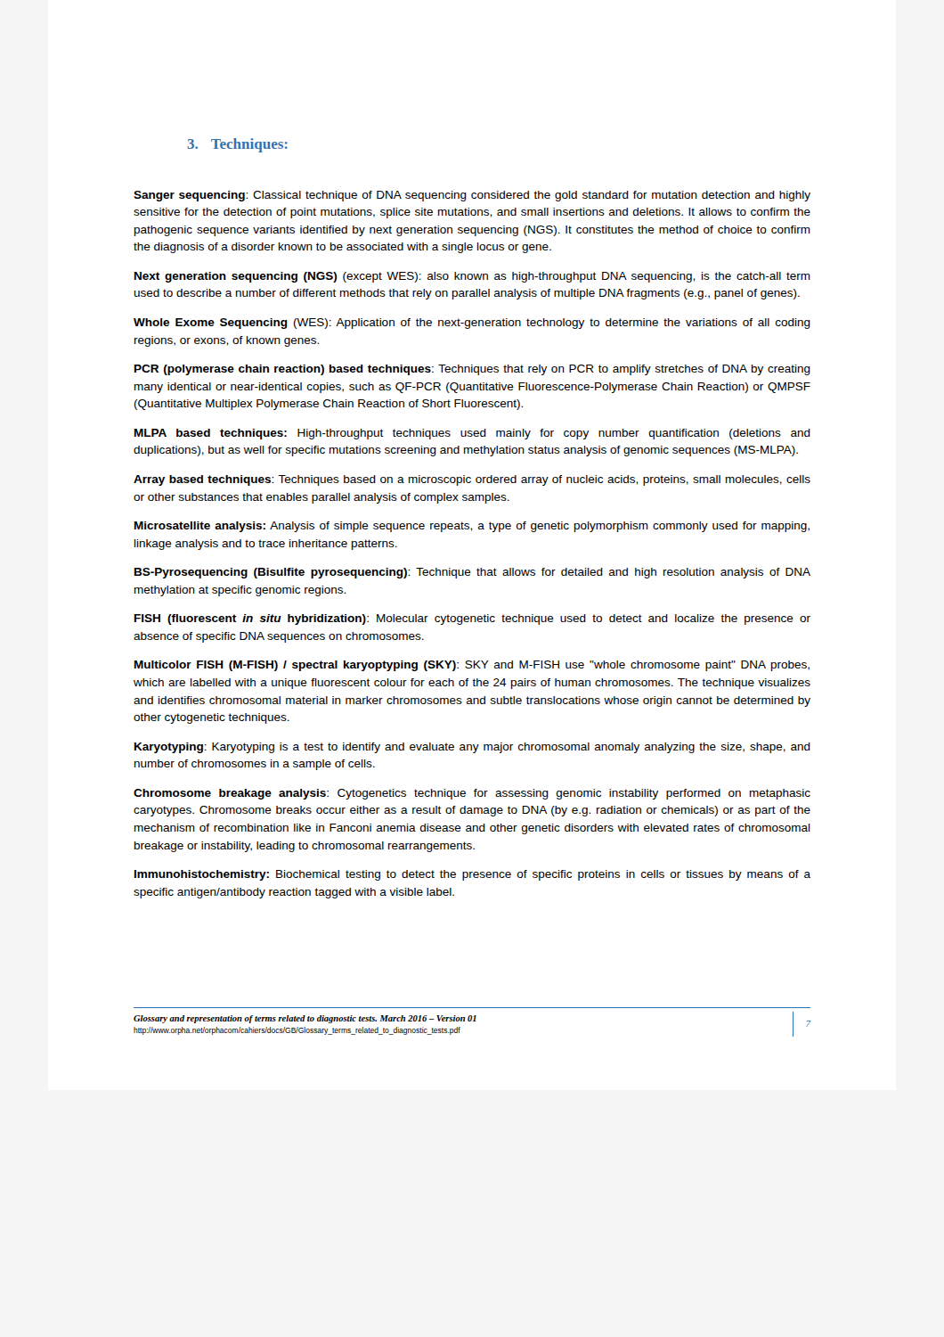3. Techniques:
Sanger sequencing: Classical technique of DNA sequencing considered the gold standard for mutation detection and highly sensitive for the detection of point mutations, splice site mutations, and small insertions and deletions. It allows to confirm the pathogenic sequence variants identified by next generation sequencing (NGS). It constitutes the method of choice to confirm the diagnosis of a disorder known to be associated with a single locus or gene.
Next generation sequencing (NGS) (except WES): also known as high-throughput DNA sequencing, is the catch-all term used to describe a number of different methods that rely on parallel analysis of multiple DNA fragments (e.g., panel of genes).
Whole Exome Sequencing (WES): Application of the next-generation technology to determine the variations of all coding regions, or exons, of known genes.
PCR (polymerase chain reaction) based techniques: Techniques that rely on PCR to amplify stretches of DNA by creating many identical or near-identical copies, such as QF-PCR (Quantitative Fluorescence-Polymerase Chain Reaction) or QMPSF (Quantitative Multiplex Polymerase Chain Reaction of Short Fluorescent).
MLPA based techniques: High-throughput techniques used mainly for copy number quantification (deletions and duplications), but as well for specific mutations screening and methylation status analysis of genomic sequences (MS-MLPA).
Array based techniques: Techniques based on a microscopic ordered array of nucleic acids, proteins, small molecules, cells or other substances that enables parallel analysis of complex samples.
Microsatellite analysis: Analysis of simple sequence repeats, a type of genetic polymorphism commonly used for mapping, linkage analysis and to trace inheritance patterns.
BS-Pyrosequencing (Bisulfite pyrosequencing): Technique that allows for detailed and high resolution analysis of DNA methylation at specific genomic regions.
FISH (fluorescent in situ hybridization): Molecular cytogenetic technique used to detect and localize the presence or absence of specific DNA sequences on chromosomes.
Multicolor FISH (M-FISH) / spectral karyoptyping (SKY): SKY and M-FISH use "whole chromosome paint" DNA probes, which are labelled with a unique fluorescent colour for each of the 24 pairs of human chromosomes. The technique visualizes and identifies chromosomal material in marker chromosomes and subtle translocations whose origin cannot be determined by other cytogenetic techniques.
Karyotyping: Karyotyping is a test to identify and evaluate any major chromosomal anomaly analyzing the size, shape, and number of chromosomes in a sample of cells.
Chromosome breakage analysis: Cytogenetics technique for assessing genomic instability performed on metaphasic caryotypes. Chromosome breaks occur either as a result of damage to DNA (by e.g. radiation or chemicals) or as part of the mechanism of recombination like in Fanconi anemia disease and other genetic disorders with elevated rates of chromosomal breakage or instability, leading to chromosomal rearrangements.
Immunohistochemistry: Biochemical testing to detect the presence of specific proteins in cells or tissues by means of a specific antigen/antibody reaction tagged with a visible label.
Glossary and representation of terms related to diagnostic tests. March 2016 – Version 01
http://www.orpha.net/orphacom/cahiers/docs/GB/Glossary_terms_related_to_diagnostic_tests.pdf
7